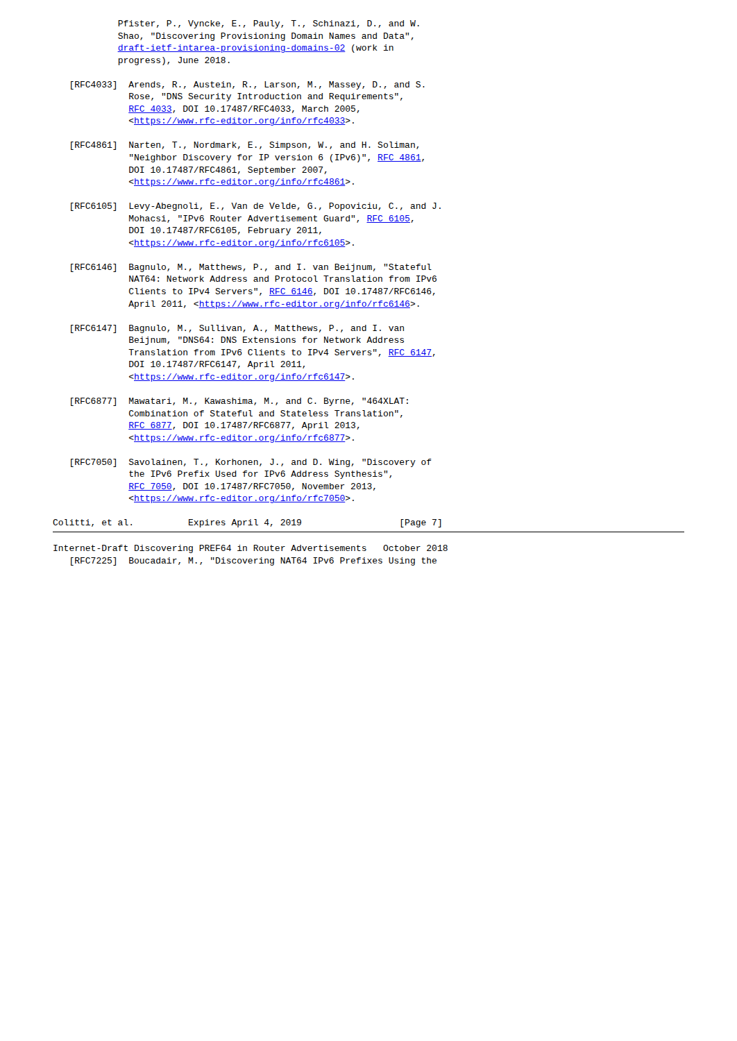Pfister, P., Vyncke, E., Pauly, T., Schinazi, D., and W.
            Shao, "Discovering Provisioning Domain Names and Data",
            draft-ietf-intarea-provisioning-domains-02 (work in
            progress), June 2018.

   [RFC4033]  Arends, R., Austein, R., Larson, M., Massey, D., and S.
              Rose, "DNS Security Introduction and Requirements",
              RFC 4033, DOI 10.17487/RFC4033, March 2005,
              <https://www.rfc-editor.org/info/rfc4033>.

   [RFC4861]  Narten, T., Nordmark, E., Simpson, W., and H. Soliman,
              "Neighbor Discovery for IP version 6 (IPv6)", RFC 4861,
              DOI 10.17487/RFC4861, September 2007,
              <https://www.rfc-editor.org/info/rfc4861>.

   [RFC6105]  Levy-Abegnoli, E., Van de Velde, G., Popoviciu, C., and J.
              Mohacsi, "IPv6 Router Advertisement Guard", RFC 6105,
              DOI 10.17487/RFC6105, February 2011,
              <https://www.rfc-editor.org/info/rfc6105>.

   [RFC6146]  Bagnulo, M., Matthews, P., and I. van Beijnum, "Stateful
              NAT64: Network Address and Protocol Translation from IPv6
              Clients to IPv4 Servers", RFC 6146, DOI 10.17487/RFC6146,
              April 2011, <https://www.rfc-editor.org/info/rfc6146>.

   [RFC6147]  Bagnulo, M., Sullivan, A., Matthews, P., and I. van
              Beijnum, "DNS64: DNS Extensions for Network Address
              Translation from IPv6 Clients to IPv4 Servers", RFC 6147,
              DOI 10.17487/RFC6147, April 2011,
              <https://www.rfc-editor.org/info/rfc6147>.

   [RFC6877]  Mawatari, M., Kawashima, M., and C. Byrne, "464XLAT:
              Combination of Stateful and Stateless Translation",
              RFC 6877, DOI 10.17487/RFC6877, April 2013,
              <https://www.rfc-editor.org/info/rfc6877>.

   [RFC7050]  Savolainen, T., Korhonen, J., and D. Wing, "Discovery of
              the IPv6 Prefix Used for IPv6 Address Synthesis",
              RFC 7050, DOI 10.17487/RFC7050, November 2013,
              <https://www.rfc-editor.org/info/rfc7050>.
Colitti, et al.          Expires April 4, 2019                  [Page 7]
Internet-Draft Discovering PREF64 in Router Advertisements   October 2018
   [RFC7225]  Boucadair, M., "Discovering NAT64 IPv6 Prefixes Using the